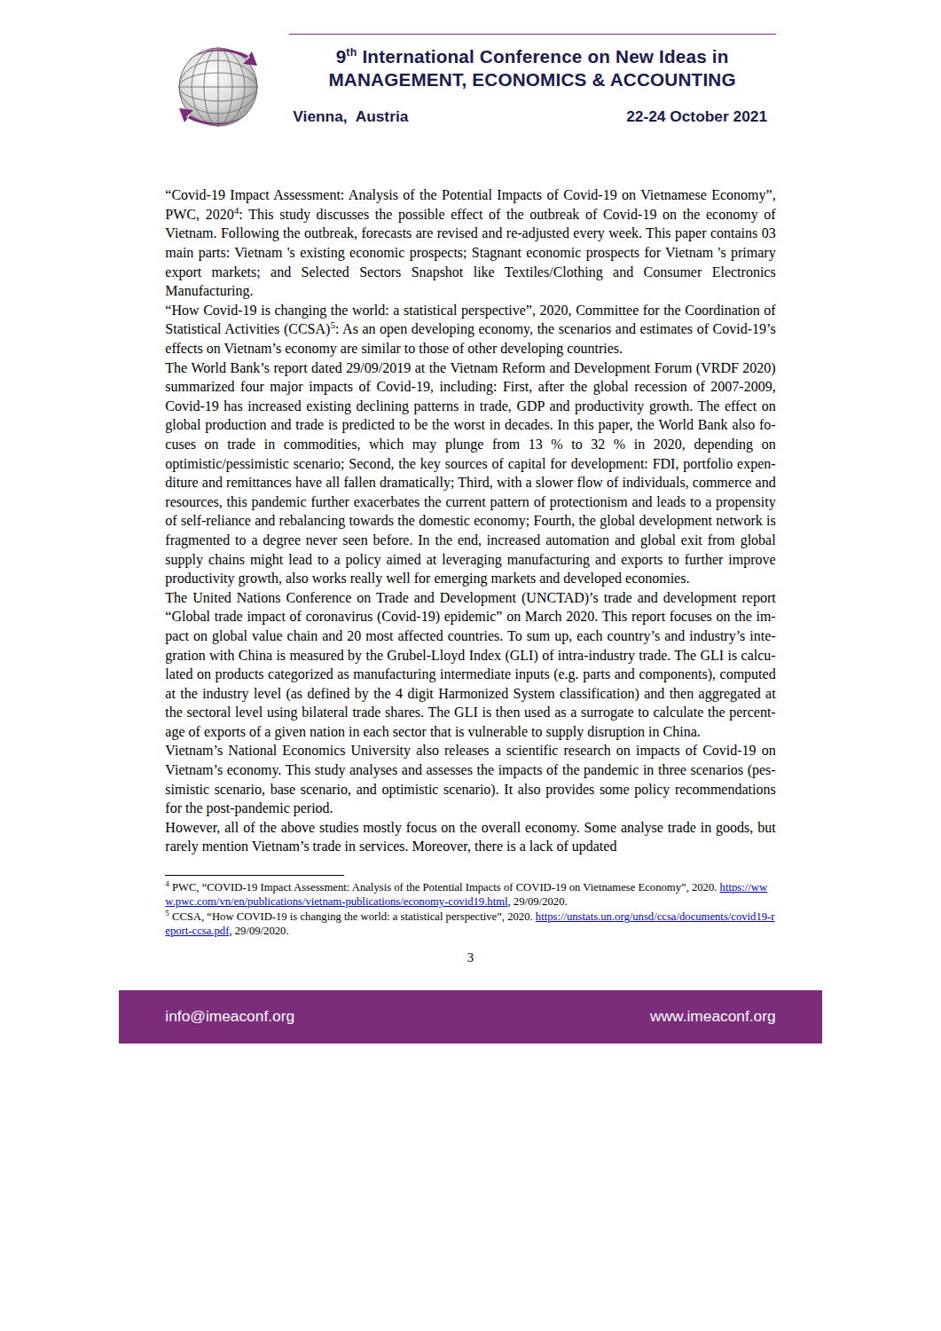9th International Conference on New Ideas in
MANAGEMENT, ECONOMICS & ACCOUNTING
Vienna, Austria 22-24 October 2021
“Covid-19 Impact Assessment: Analysis of the Potential Impacts of Covid-19 on Vietnamese Economy”, PWC, 20204: This study discusses the possible effect of the outbreak of Covid-19 on the economy of Vietnam. Following the outbreak, forecasts are revised and re-adjusted every week. This paper contains 03 main parts: Vietnam 's existing economic prospects; Stagnant economic prospects for Vietnam 's primary export markets; and Selected Sectors Snapshot like Textiles/Clothing and Consumer Electronics Manufacturing.
“How Covid-19 is changing the world: a statistical perspective”, 2020, Committee for the Coordination of Statistical Activities (CCSA)5: As an open developing economy, the scenarios and estimates of Covid-19’s effects on Vietnam’s economy are similar to those of other developing countries.
The World Bank’s report dated 29/09/2019 at the Vietnam Reform and Development Forum (VRDF 2020) summarized four major impacts of Covid-19, including: First, after the global recession of 2007-2009, Covid-19 has increased existing declining patterns in trade, GDP and productivity growth. The effect on global production and trade is predicted to be the worst in decades. In this paper, the World Bank also focuses on trade in commodities, which may plunge from 13 % to 32 % in 2020, depending on optimistic/pessimistic scenario; Second, the key sources of capital for development: FDI, portfolio expenditure and remittances have all fallen dramatically; Third, with a slower flow of individuals, commerce and resources, this pandemic further exacerbates the current pattern of protectionism and leads to a propensity of self-reliance and rebalancing towards the domestic economy; Fourth, the global development network is fragmented to a degree never seen before. In the end, increased automation and global exit from global supply chains might lead to a policy aimed at leveraging manufacturing and exports to further improve productivity growth, also works really well for emerging markets and developed economies.
The United Nations Conference on Trade and Development (UNCTAD)’s trade and development report “Global trade impact of coronavirus (Covid-19) epidemic” on March 2020. This report focuses on the impact on global value chain and 20 most affected countries. To sum up, each country’s and industry’s integration with China is measured by the Grubel-Lloyd Index (GLI) of intra-industry trade. The GLI is calculated on products categorized as manufacturing intermediate inputs (e.g. parts and components), computed at the industry level (as defined by the 4 digit Harmonized System classification) and then aggregated at the sectoral level using bilateral trade shares. The GLI is then used as a surrogate to calculate the percentage of exports of a given nation in each sector that is vulnerable to supply disruption in China.
Vietnam’s National Economics University also releases a scientific research on impacts of Covid-19 on Vietnam’s economy. This study analyses and assesses the impacts of the pandemic in three scenarios (pessimistic scenario, base scenario, and optimistic scenario). It also provides some policy recommendations for the post-pandemic period.
However, all of the above studies mostly focus on the overall economy. Some analyse trade in goods, but rarely mention Vietnam’s trade in services. Moreover, there is a lack of updated
4 PWC, “COVID-19 Impact Assessment: Analysis of the Potential Impacts of COVID-19 on Vietnamese Economy”, 2020. https://www.pwc.com/vn/en/publications/vietnam-publications/economy-covid19.html, 29/09/2020.
5 CCSA, “How COVID-19 is changing the world: a statistical perspective”, 2020. https://unstats.un.org/unsd/ccsa/documents/covid19-report-ccsa.pdf, 29/09/2020.
3
info@imeaconf.org www.imeaconf.org